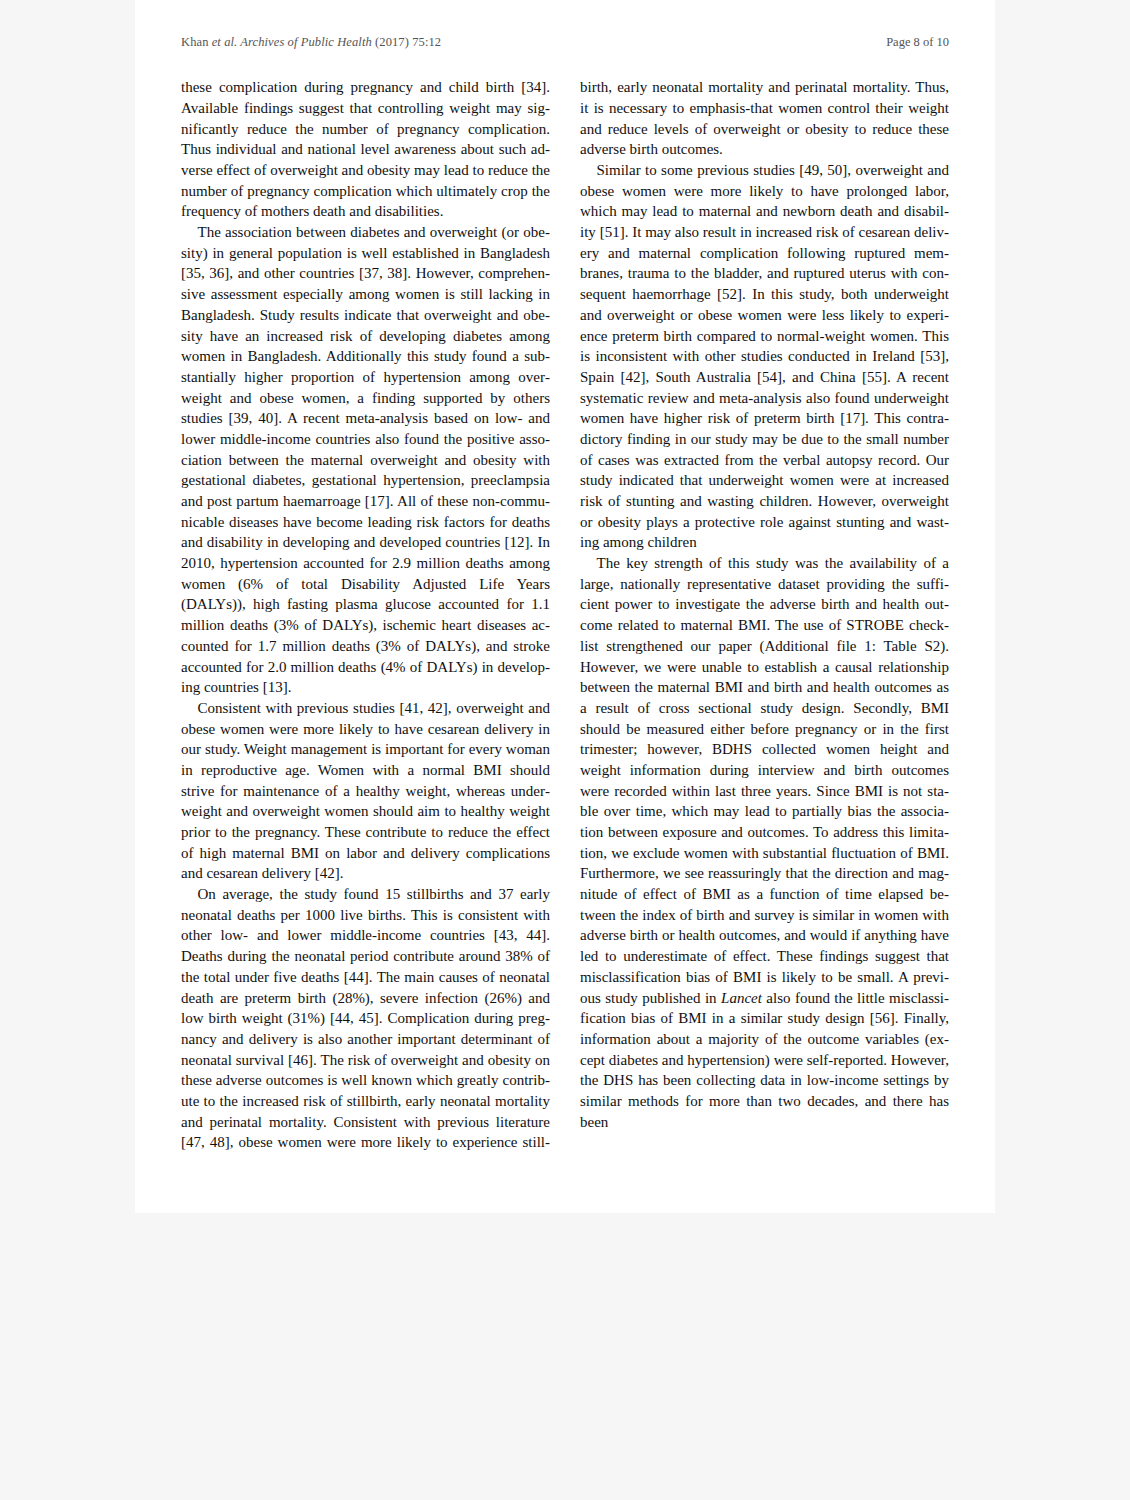Khan et al. Archives of Public Health (2017) 75:12
Page 8 of 10
these complication during pregnancy and child birth [34]. Available findings suggest that controlling weight may significantly reduce the number of pregnancy complication. Thus individual and national level awareness about such adverse effect of overweight and obesity may lead to reduce the number of pregnancy complication which ultimately crop the frequency of mothers death and disabilities.
The association between diabetes and overweight (or obesity) in general population is well established in Bangladesh [35, 36], and other countries [37, 38]. However, comprehensive assessment especially among women is still lacking in Bangladesh. Study results indicate that overweight and obesity have an increased risk of developing diabetes among women in Bangladesh. Additionally this study found a substantially higher proportion of hypertension among overweight and obese women, a finding supported by others studies [39, 40]. A recent meta-analysis based on low- and lower middle-income countries also found the positive association between the maternal overweight and obesity with gestational diabetes, gestational hypertension, preeclampsia and post partum haemarroage [17]. All of these non-communicable diseases have become leading risk factors for deaths and disability in developing and developed countries [12]. In 2010, hypertension accounted for 2.9 million deaths among women (6% of total Disability Adjusted Life Years (DALYs)), high fasting plasma glucose accounted for 1.1 million deaths (3% of DALYs), ischemic heart diseases accounted for 1.7 million deaths (3% of DALYs), and stroke accounted for 2.0 million deaths (4% of DALYs) in developing countries [13].
Consistent with previous studies [41, 42], overweight and obese women were more likely to have cesarean delivery in our study. Weight management is important for every woman in reproductive age. Women with a normal BMI should strive for maintenance of a healthy weight, whereas underweight and overweight women should aim to healthy weight prior to the pregnancy. These contribute to reduce the effect of high maternal BMI on labor and delivery complications and cesarean delivery [42].
On average, the study found 15 stillbirths and 37 early neonatal deaths per 1000 live births. This is consistent with other low- and lower middle-income countries [43, 44]. Deaths during the neonatal period contribute around 38% of the total under five deaths [44]. The main causes of neonatal death are preterm birth (28%), severe infection (26%) and low birth weight (31%) [44, 45]. Complication during pregnancy and delivery is also another important determinant of neonatal survival [46]. The risk of overweight and obesity on these adverse outcomes is well known which greatly contribute to the increased risk of stillbirth, early neonatal mortality and perinatal mortality. Consistent with previous literature [47, 48], obese women were more likely to experience stillbirth, early neonatal mortality and perinatal mortality. Thus, it is necessary to emphasis-that women control their weight and reduce levels of overweight or obesity to reduce these adverse birth outcomes.
Similar to some previous studies [49, 50], overweight and obese women were more likely to have prolonged labor, which may lead to maternal and newborn death and disability [51]. It may also result in increased risk of cesarean delivery and maternal complication following ruptured membranes, trauma to the bladder, and ruptured uterus with consequent haemorrhage [52]. In this study, both underweight and overweight or obese women were less likely to experience preterm birth compared to normal-weight women. This is inconsistent with other studies conducted in Ireland [53], Spain [42], South Australia [54], and China [55]. A recent systematic review and meta-analysis also found underweight women have higher risk of preterm birth [17]. This contradictory finding in our study may be due to the small number of cases was extracted from the verbal autopsy record. Our study indicated that underweight women were at increased risk of stunting and wasting children. However, overweight or obesity plays a protective role against stunting and wasting among children
The key strength of this study was the availability of a large, nationally representative dataset providing the sufficient power to investigate the adverse birth and health outcome related to maternal BMI. The use of STROBE checklist strengthened our paper (Additional file 1: Table S2). However, we were unable to establish a causal relationship between the maternal BMI and birth and health outcomes as a result of cross sectional study design. Secondly, BMI should be measured either before pregnancy or in the first trimester; however, BDHS collected women height and weight information during interview and birth outcomes were recorded within last three years. Since BMI is not stable over time, which may lead to partially bias the association between exposure and outcomes. To address this limitation, we exclude women with substantial fluctuation of BMI. Furthermore, we see reassuringly that the direction and magnitude of effect of BMI as a function of time elapsed between the index of birth and survey is similar in women with adverse birth or health outcomes, and would if anything have led to underestimate of effect. These findings suggest that misclassification bias of BMI is likely to be small. A previous study published in Lancet also found the little misclassification bias of BMI in a similar study design [56]. Finally, information about a majority of the outcome variables (except diabetes and hypertension) were self-reported. However, the DHS has been collecting data in low-income settings by similar methods for more than two decades, and there has been